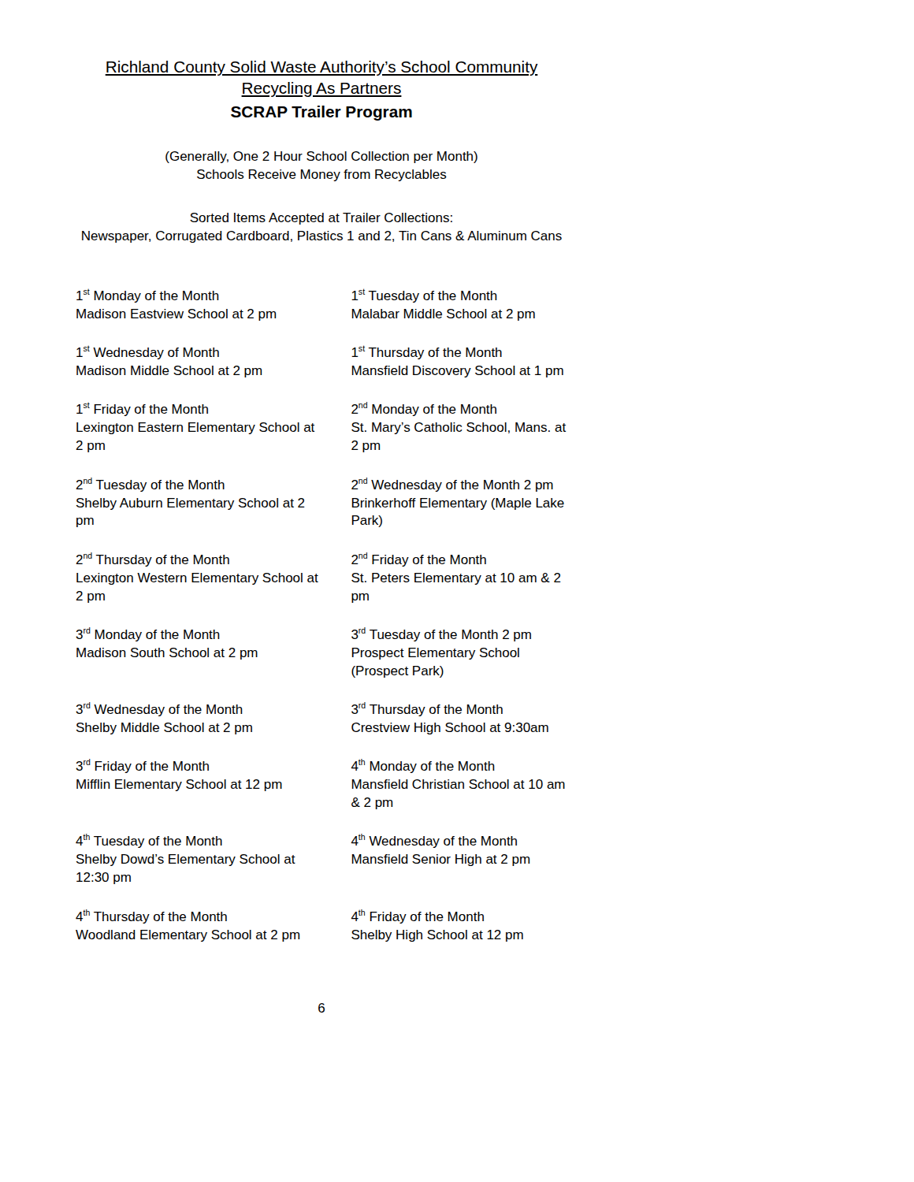Richland County Solid Waste Authority’s School Community Recycling As Partners
SCRAP Trailer Program
(Generally, One 2 Hour School Collection per Month)
Schools Receive Money from Recyclables
Sorted Items Accepted at Trailer Collections:
Newspaper, Corrugated Cardboard, Plastics 1 and 2, Tin Cans & Aluminum Cans
| 1 st Monday of the Month Madison Eastview School at 2 pm | 1 st Tuesday of the Month Malabar Middle School at 2 pm |
| 1 st Wednesday of Month Madison Middle School at 2 pm | 1 st Thursday of the Month Mansfield Discovery School at 1 pm |
| 1 st Friday of the Month Lexington Eastern Elementary School at 2 pm | 2 nd Monday of the Month St. Mary’s Catholic School, Mans. at 2 pm |
| 2 nd Tuesday of the Month Shelby Auburn Elementary School at 2 pm | 2 nd Wednesday of the Month 2 pm Brinkerhoff Elementary (Maple Lake Park) |
| 2 nd Thursday of the Month Lexington Western Elementary School at 2 pm | 2 nd Friday of the Month St. Peters Elementary at 10 am & 2 pm |
| 3 rd Monday of the Month Madison South School at 2 pm | 3 rd Tuesday of the Month 2 pm Prospect Elementary School (Prospect Park) |
| 3 rd Wednesday of the Month Shelby Middle School at 2 pm | 3 rd Thursday of the Month Crestview High School at 9:30am |
| 3 rd Friday of the Month Mifflin Elementary School at 12 pm | 4 th Monday of the Month Mansfield Christian School at 10 am & 2 pm |
| 4 th Tuesday of the Month Shelby Dowd’s Elementary School at 12:30 pm | 4 th Wednesday of the Month Mansfield Senior High at 2 pm |
| 4 th Thursday of the Month Woodland Elementary School at 2 pm | 4 th Friday of the Month Shelby High School at 12 pm |
6